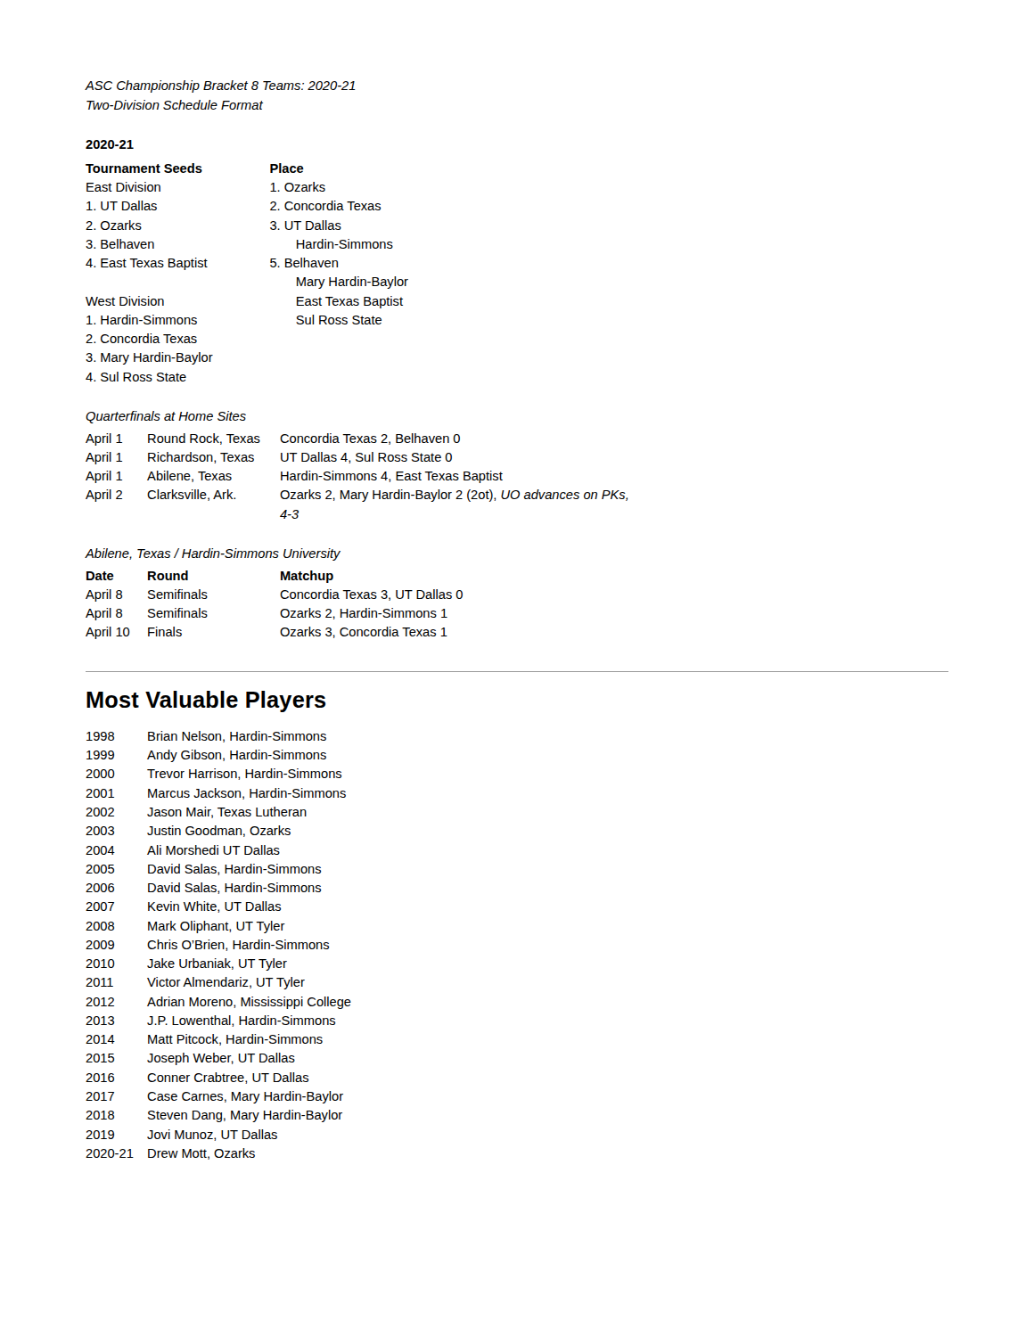ASC Championship Bracket 8 Teams: 2020-21
Two-Division Schedule Format
2020-21
| Tournament Seeds | Place |
| --- | --- |
| East Division | 1. Ozarks |
| 1. UT Dallas | 2. Concordia Texas |
| 2. Ozarks | 3. UT Dallas |
| 3. Belhaven | Hardin-Simmons |
| 4. East Texas Baptist | 5. Belhaven |
| | Mary Hardin-Baylor |
| West Division | East Texas Baptist |
| 1. Hardin-Simmons | Sul Ross State |
| 2. Concordia Texas | |
| 3. Mary Hardin-Baylor | |
| 4. Sul Ross State | |
Quarterfinals at Home Sites
| April 1 | Round Rock, Texas | Concordia Texas 2, Belhaven 0 |
| April 1 | Richardson, Texas | UT Dallas 4, Sul Ross State 0 |
| April 1 | Abilene, Texas | Hardin-Simmons 4, East Texas Baptist |
| April 2 | Clarksville, Ark. | Ozarks 2, Mary Hardin-Baylor 2 (2ot), UO advances on PKs, 4-3 |
Abilene, Texas / Hardin-Simmons University
| Date | Round | Matchup |
| --- | --- | --- |
| April 8 | Semifinals | Concordia Texas 3, UT Dallas 0 |
| April 8 | Semifinals | Ozarks 2, Hardin-Simmons 1 |
| April 10 | Finals | Ozarks 3, Concordia Texas 1 |
Most Valuable Players
| 1998 | Brian Nelson, Hardin-Simmons |
| 1999 | Andy Gibson, Hardin-Simmons |
| 2000 | Trevor Harrison, Hardin-Simmons |
| 2001 | Marcus Jackson, Hardin-Simmons |
| 2002 | Jason Mair, Texas Lutheran |
| 2003 | Justin Goodman, Ozarks |
| 2004 | Ali Morshedi UT Dallas |
| 2005 | David Salas, Hardin-Simmons |
| 2006 | David Salas, Hardin-Simmons |
| 2007 | Kevin White, UT Dallas |
| 2008 | Mark Oliphant, UT Tyler |
| 2009 | Chris O’Brien, Hardin-Simmons |
| 2010 | Jake Urbaniak, UT Tyler |
| 2011 | Victor Almendariz, UT Tyler |
| 2012 | Adrian Moreno, Mississippi College |
| 2013 | J.P. Lowenthal, Hardin-Simmons |
| 2014 | Matt Pitcock, Hardin-Simmons |
| 2015 | Joseph Weber, UT Dallas |
| 2016 | Conner Crabtree, UT Dallas |
| 2017 | Case Carnes, Mary Hardin-Baylor |
| 2018 | Steven Dang, Mary Hardin-Baylor |
| 2019 | Jovi Munoz, UT Dallas |
| 2020-21 | Drew Mott, Ozarks |